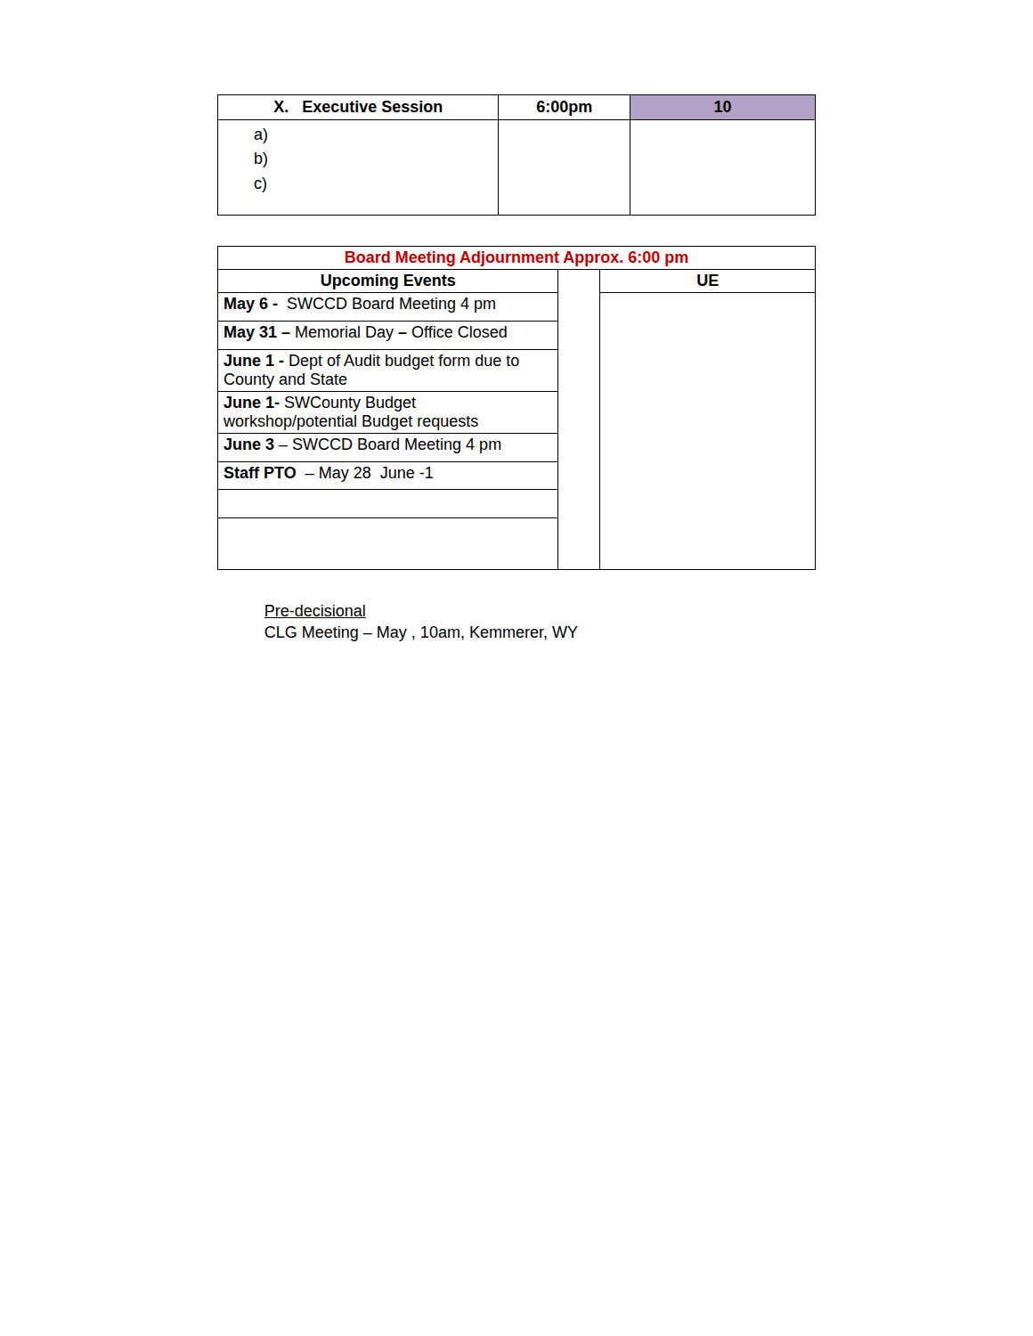| X. Executive Session | 6:00pm | 10 |
| a) b) c) | | |
| Board Meeting Adjournment Approx. 6:00 pm |
| Upcoming Events | | UE |
| May 6 - SWCCD Board Meeting 4 pm | | |
| May 31 – Memorial Day – Office Closed |
| June 1 - Dept of Audit budget form due to County and State |
| June 1- SWCounty Budget workshop/potential Budget requests |
| June 3 – SWCCD Board Meeting 4 pm |
| Staff PTO – May 28 June -1 |
Pre-decisional
CLG Meeting – May , 10am, Kemmerer, WY